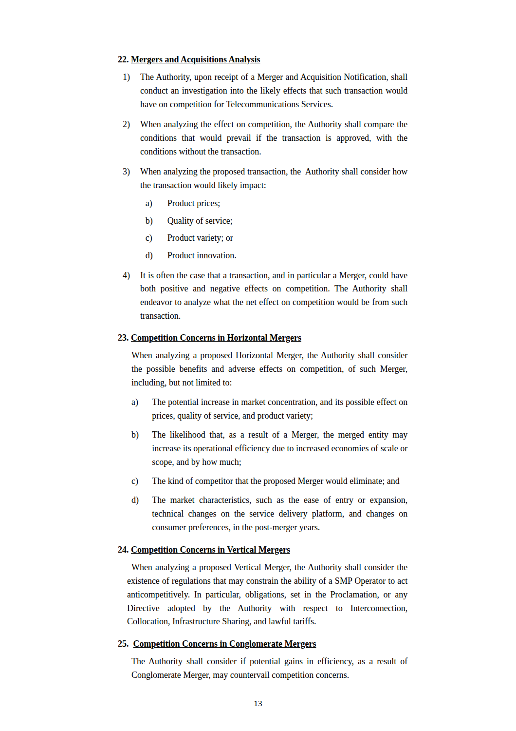22. Mergers and Acquisitions Analysis
1) The Authority, upon receipt of a Merger and Acquisition Notification, shall conduct an investigation into the likely effects that such transaction would have on competition for Telecommunications Services.
2) When analyzing the effect on competition, the Authority shall compare the conditions that would prevail if the transaction is approved, with the conditions without the transaction.
3) When analyzing the proposed transaction, the Authority shall consider how the transaction would likely impact:
a) Product prices;
b) Quality of service;
c) Product variety; or
d) Product innovation.
4) It is often the case that a transaction, and in particular a Merger, could have both positive and negative effects on competition. The Authority shall endeavor to analyze what the net effect on competition would be from such transaction.
23. Competition Concerns in Horizontal Mergers
When analyzing a proposed Horizontal Merger, the Authority shall consider the possible benefits and adverse effects on competition, of such Merger, including, but not limited to:
a) The potential increase in market concentration, and its possible effect on prices, quality of service, and product variety;
b) The likelihood that, as a result of a Merger, the merged entity may increase its operational efficiency due to increased economies of scale or scope, and by how much;
c) The kind of competitor that the proposed Merger would eliminate; and
d) The market characteristics, such as the ease of entry or expansion, technical changes on the service delivery platform, and changes on consumer preferences, in the post-merger years.
24. Competition Concerns in Vertical Mergers
When analyzing a proposed Vertical Merger, the Authority shall consider the existence of regulations that may constrain the ability of a SMP Operator to act anticompetitively. In particular, obligations, set in the Proclamation, or any Directive adopted by the Authority with respect to Interconnection, Collocation, Infrastructure Sharing, and lawful tariffs.
25. Competition Concerns in Conglomerate Mergers
The Authority shall consider if potential gains in efficiency, as a result of Conglomerate Merger, may countervail competition concerns.
13